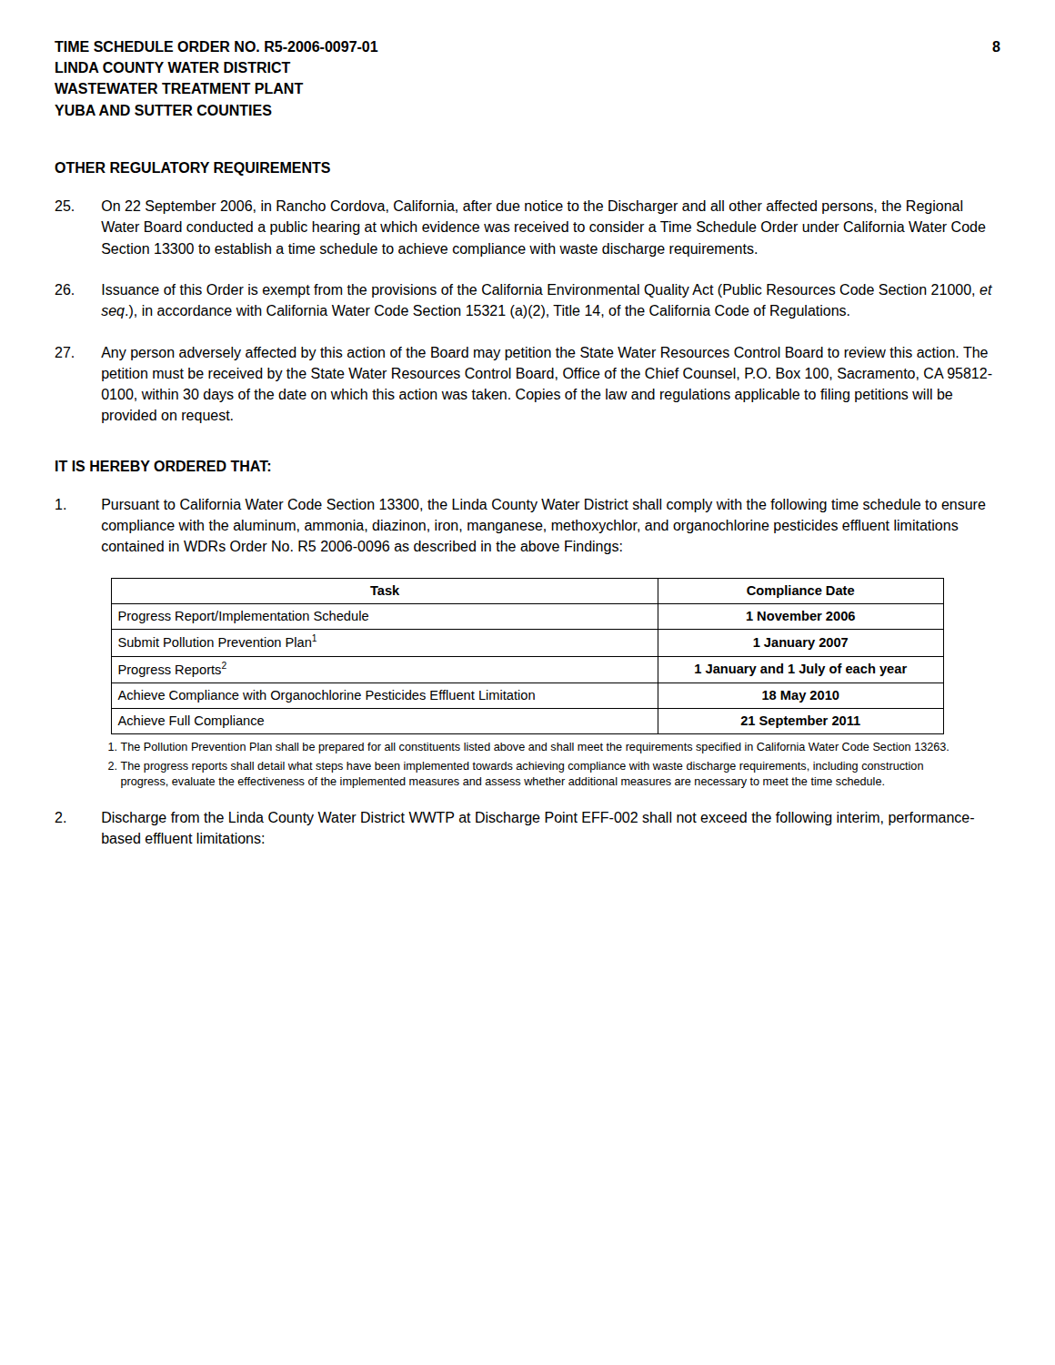Time Schedule Order No. R5-2006-0097-01 8
Linda County Water District
Wastewater Treatment Plant
Yuba and Sutter Counties
Other Regulatory Requirements
25. On 22 September 2006, in Rancho Cordova, California, after due notice to the Discharger and all other affected persons, the Regional Water Board conducted a public hearing at which evidence was received to consider a Time Schedule Order under California Water Code Section 13300 to establish a time schedule to achieve compliance with waste discharge requirements.
26. Issuance of this Order is exempt from the provisions of the California Environmental Quality Act (Public Resources Code Section 21000, et seq.), in accordance with California Water Code Section 15321 (a)(2), Title 14, of the California Code of Regulations.
27. Any person adversely affected by this action of the Board may petition the State Water Resources Control Board to review this action. The petition must be received by the State Water Resources Control Board, Office of the Chief Counsel, P.O. Box 100, Sacramento, CA 95812-0100, within 30 days of the date on which this action was taken. Copies of the law and regulations applicable to filing petitions will be provided on request.
It Is Hereby Ordered That:
1. Pursuant to California Water Code Section 13300, the Linda County Water District shall comply with the following time schedule to ensure compliance with the aluminum, ammonia, diazinon, iron, manganese, methoxychlor, and organochlorine pesticides effluent limitations contained in WDRs Order No. R5 2006-0096 as described in the above Findings:
| Task | Compliance Date |
| --- | --- |
| Progress Report/Implementation Schedule | 1 November 2006 |
| Submit Pollution Prevention Plan 1 | 1 January 2007 |
| Progress Reports 2 | 1 January and 1 July of each year |
| Achieve Compliance with Organochlorine Pesticides Effluent Limitation | 18 May 2010 |
| Achieve Full Compliance | 21 September 2011 |
The Pollution Prevention Plan shall be prepared for all constituents listed above and shall meet the requirements specified in California Water Code Section 13263.
The progress reports shall detail what steps have been implemented towards achieving compliance with waste discharge requirements, including construction progress, evaluate the effectiveness of the implemented measures and assess whether additional measures are necessary to meet the time schedule.
2. Discharge from the Linda County Water District WWTP at Discharge Point EFF-002 shall not exceed the following interim, performance-based effluent limitations: